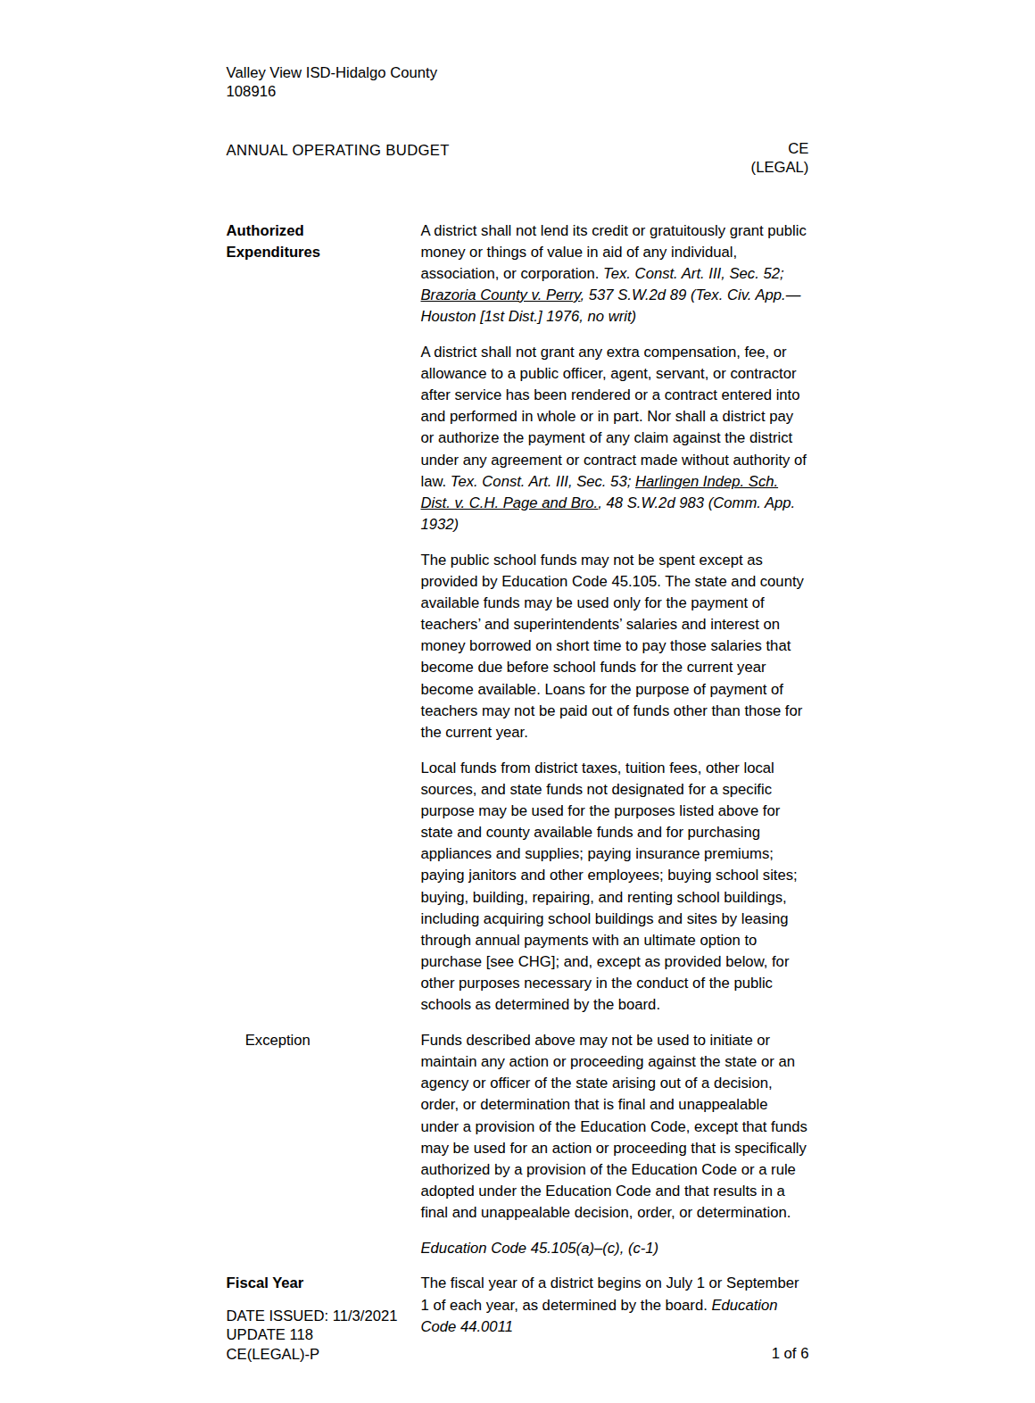Valley View ISD-Hidalgo County
108916
ANNUAL OPERATING BUDGET
CE
(LEGAL)
| Authorized Expenditures | A district shall not lend its credit or gratuitously grant public money or things of value in aid of any individual, association, or corporation. Tex. Const. Art. III, Sec. 52; Brazoria County v. Perry , 537 S.W.2d 89 (Tex. Civ. App.—Houston [1st Dist.] 1976, no writ) A district shall not grant any extra compensation, fee, or allowance to a public officer, agent, servant, or contractor after service has been rendered or a contract entered into and performed in whole or in part. Nor shall a district pay or authorize the payment of any claim against the district under any agreement or contract made without authority of law. Tex. Const. Art. III, Sec. 53; Harlingen Indep. Sch. Dist. v. C.H. Page and Bro. , 48 S.W.2d 983 (Comm. App. 1932) The public school funds may not be spent except as provided by Education Code 45.105. The state and county available funds may be used only for the payment of teachers’ and superintendents’ salaries and interest on money borrowed on short time to pay those salaries that become due before school funds for the current year become available. Loans for the purpose of payment of teachers may not be paid out of funds other than those for the current year. Local funds from district taxes, tuition fees, other local sources, and state funds not designated for a specific purpose may be used for the purposes listed above for state and county available funds and for purchasing appliances and supplies; paying insurance premiums; paying janitors and other employees; buying school sites; buying, building, repairing, and renting school buildings, including acquiring school buildings and sites by leasing through annual payments with an ultimate option to purchase [see CHG]; and, except as provided below, for other purposes necessary in the conduct of the public schools as determined by the board. |
| Exception | Funds described above may not be used to initiate or maintain any action or proceeding against the state or an agency or officer of the state arising out of a decision, order, or determination that is final and unappealable under a provision of the Education Code, except that funds may be used for an action or proceeding that is specifically authorized by a provision of the Education Code or a rule adopted under the Education Code and that results in a final and unappealable decision, order, or determination. Education Code 45.105(a)–(c), (c-1) |
| Fiscal Year | The fiscal year of a district begins on July 1 or September 1 of each year, as determined by the board. Education Code 44.0011 |
DATE ISSUED: 11/3/2021
UPDATE 118
CE(LEGAL)-P
1 of 6